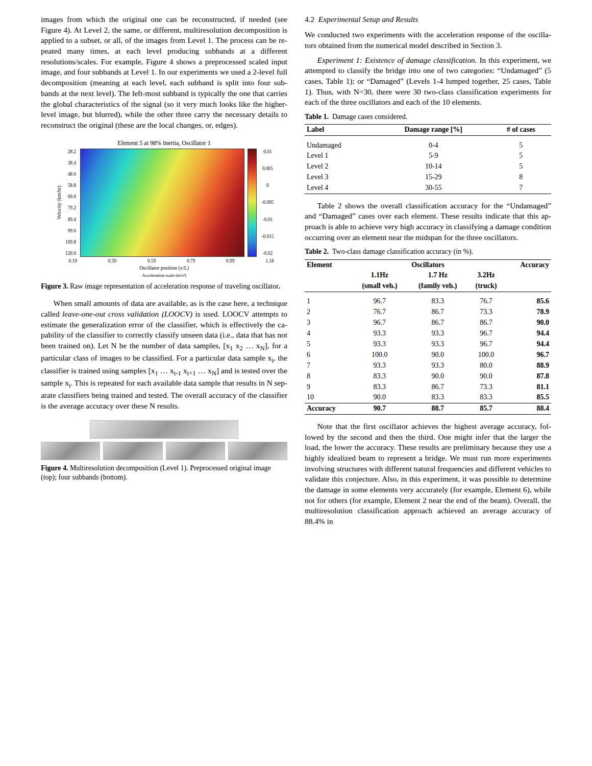images from which the original one can be reconstructed, if needed (see Figure 4). At Level 2, the same, or different, multiresolution decomposition is applied to a subset, or all, of the images from Level 1. The process can be repeated many times, at each level producing subbands at a different resolutions/scales. For example, Figure 4 shows a preprocessed scaled input image, and four subbands at Level 1. In our experiments we used a 2-level full decomposition (meaning at each level, each subband is split into four subbands at the next level). The left-most subband is typically the one that carries the global characteristics of the signal (so it very much looks like the higher-level image, but blurred), while the other three carry the necessary details to reconstruct the original (these are the local changes, or, edges).
Element 5 at 98% Inertia, Oscillator 1
Velocity (km/hr)
28.2 38.4 48.6 58.8 69.0 79.2 89.4 99.6 109.8 120.0
0.01 0.005 0 -0.005 -0.01 -0.015 -0.02
0.19 0.39 0.59 0.79 0.99 1.18
Oscillator position (x/L)
Acceleration scale (m/s²)
Figure 3. Raw image representation of acceleration response of traveling oscillator.
When small amounts of data are available, as is the case here, a technique called leave-one-out cross validation (LOOCV) is used. LOOCV attempts to estimate the generalization error of the classifier, which is effectively the capability of the classifier to correctly classify unseen data (i.e., data that has not been trained on). Let N be the number of data samples, [x1 x2 … xN], for a particular class of images to be classified. For a particular data sample xi, the classifier is trained using samples [x1 … xi-1 xi+1 … xN] and is tested over the sample xi. This is repeated for each available data sample that results in N separate classifiers being trained and tested. The overall accuracy of the classifier is the average accuracy over these N results.
Figure 4. Multiresolution decomposition (Level 1). Preprocessed original image (top); four subbands (bottom).
4.2 Experimental Setup and Results
We conducted two experiments with the acceleration response of the oscillators obtained from the numerical model described in Section 3.
Experiment 1: Existence of damage classification. In this experiment, we attempted to classify the bridge into one of two categories: “Undamaged” (5 cases, Table 1); or “Damaged” (Levels 1-4 lumped together, 25 cases, Table 1). Thus, with N=30, there were 30 two-class classification experiments for each of the three oscillators and each of the 10 elements.
Table 1. Damage cases considered.
| Label | Damage range [%] | # of cases |
| --- | --- | --- |
| Undamaged | 0-4 | 5 |
| Level 1 | 5-9 | 5 |
| Level 2 | 10-14 | 5 |
| Level 3 | 15-29 | 8 |
| Level 4 | 30-55 | 7 |
Table 2 shows the overall classification accuracy for the “Undamaged” and “Damaged” cases over each element. These results indicate that this approach is able to achieve very high accuracy in classifying a damage condition occurring over an element near the midspan for the three oscillators.
Table 2. Two-class damage classification accuracy (in %).
| Element | Oscillators | Accuracy |
| --- | --- | --- |
| | 1.1Hz | 1.7 Hz | 3.2Hz | |
| | (small veh.) | (family veh.) | (truck) | |
| 1 | 96.7 | 83.3 | 76.7 | 85.6 |
| 2 | 76.7 | 86.7 | 73.3 | 78.9 |
| 3 | 96.7 | 86.7 | 86.7 | 90.0 |
| 4 | 93.3 | 93.3 | 96.7 | 94.4 |
| 5 | 93.3 | 93.3 | 96.7 | 94.4 |
| 6 | 100.0 | 90.0 | 100.0 | 96.7 |
| 7 | 93.3 | 93.3 | 80.0 | 88.9 |
| 8 | 83.3 | 90.0 | 90.0 | 87.8 |
| 9 | 83.3 | 86.7 | 73.3 | 81.1 |
| 10 | 90.0 | 83.3 | 83.3 | 85.5 |
| Accuracy | 90.7 | 88.7 | 85.7 | 88.4 |
Note that the first oscillator achieves the highest average accuracy, followed by the second and then the third. One might infer that the larger the load, the lower the accuracy. These results are preliminary because they use a highly idealized beam to represent a bridge. We must run more experiments involving structures with different natural frequencies and different vehicles to validate this conjecture. Also, in this experiment, it was possible to determine the damage in some elements very accurately (for example, Element 6), while not for others (for example, Element 2 near the end of the beam). Overall, the multiresolution classification approach achieved an average accuracy of 88.4% in